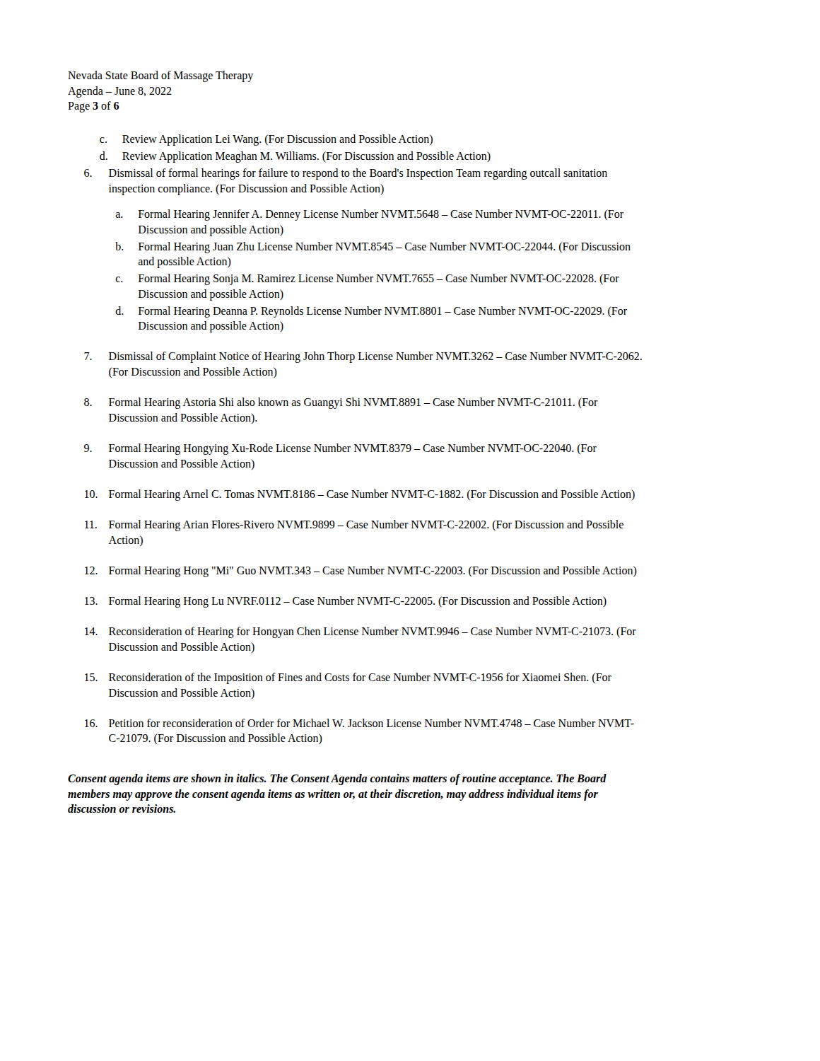Nevada State Board of Massage Therapy
Agenda – June 8, 2022
Page 3 of 6
Review Application Lei Wang. (For Discussion and Possible Action)
Review Application Meaghan M. Williams. (For Discussion and Possible Action)
Dismissal of formal hearings for failure to respond to the Board's Inspection Team regarding outcall sanitation inspection compliance. (For Discussion and Possible Action)
Formal Hearing Jennifer A. Denney License Number NVMT.5648 – Case Number NVMT-OC-22011. (For Discussion and possible Action)
Formal Hearing Juan Zhu License Number NVMT.8545 – Case Number NVMT-OC-22044. (For Discussion and possible Action)
Formal Hearing Sonja M. Ramirez License Number NVMT.7655 – Case Number NVMT-OC-22028. (For Discussion and possible Action)
Formal Hearing Deanna P. Reynolds License Number NVMT.8801 – Case Number NVMT-OC-22029. (For Discussion and possible Action)
Dismissal of Complaint Notice of Hearing John Thorp License Number NVMT.3262 – Case Number NVMT-C-2062. (For Discussion and Possible Action)
Formal Hearing Astoria Shi also known as Guangyi Shi NVMT.8891 – Case Number NVMT-C-21011. (For Discussion and Possible Action).
Formal Hearing Hongying Xu-Rode License Number NVMT.8379 – Case Number NVMT-OC-22040. (For Discussion and Possible Action)
Formal Hearing Arnel C. Tomas NVMT.8186 – Case Number NVMT-C-1882. (For Discussion and Possible Action)
Formal Hearing Arian Flores-Rivero NVMT.9899 – Case Number NVMT-C-22002. (For Discussion and Possible Action)
Formal Hearing Hong "Mi" Guo NVMT.343 – Case Number NVMT-C-22003. (For Discussion and Possible Action)
Formal Hearing Hong Lu NVRF.0112 – Case Number NVMT-C-22005. (For Discussion and Possible Action)
Reconsideration of Hearing for Hongyan Chen License Number NVMT.9946 – Case Number NVMT-C-21073. (For Discussion and Possible Action)
Reconsideration of the Imposition of Fines and Costs for Case Number NVMT-C-1956 for Xiaomei Shen. (For Discussion and Possible Action)
Petition for reconsideration of Order for Michael W. Jackson License Number NVMT.4748 – Case Number NVMT-C-21079. (For Discussion and Possible Action)
Consent agenda items are shown in italics. The Consent Agenda contains matters of routine acceptance. The Board members may approve the consent agenda items as written or, at their discretion, may address individual items for discussion or revisions.